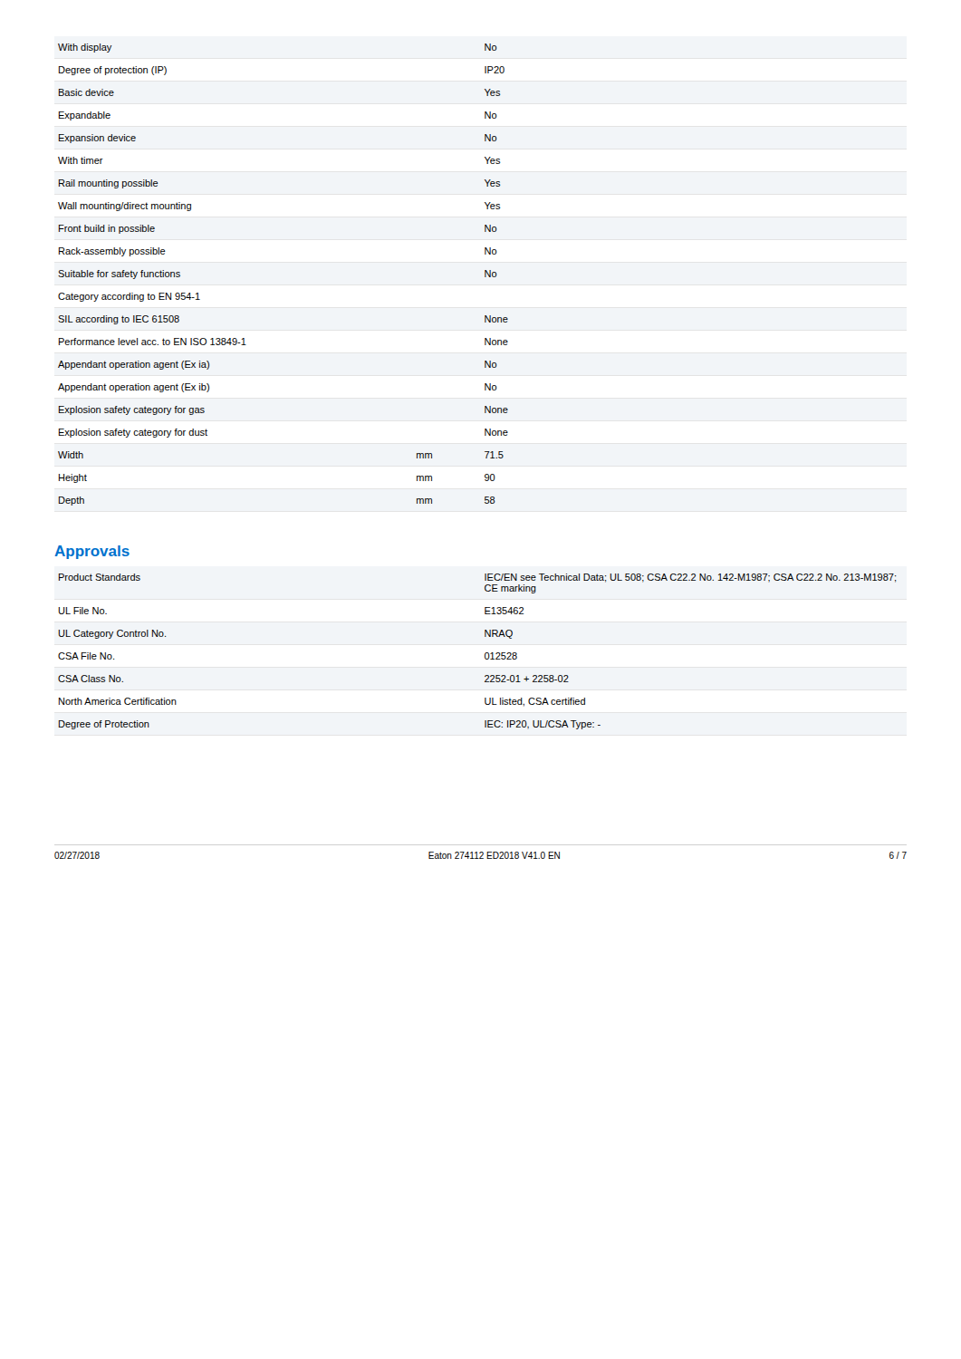| With display | | No |
| Degree of protection (IP) | | IP20 |
| Basic device | | Yes |
| Expandable | | No |
| Expansion device | | No |
| With timer | | Yes |
| Rail mounting possible | | Yes |
| Wall mounting/direct mounting | | Yes |
| Front build in possible | | No |
| Rack-assembly possible | | No |
| Suitable for safety functions | | No |
| Category according to EN 954-1 | | |
| SIL according to IEC 61508 | | None |
| Performance level acc. to EN ISO 13849-1 | | None |
| Appendant operation agent (Ex ia) | | No |
| Appendant operation agent (Ex ib) | | No |
| Explosion safety category for gas | | None |
| Explosion safety category for dust | | None |
| Width | mm | 71.5 |
| Height | mm | 90 |
| Depth | mm | 58 |
Approvals
| Product Standards | | IEC/EN see Technical Data; UL 508; CSA C22.2 No. 142-M1987; CSA C22.2 No. 213-M1987; CE marking |
| UL File No. | | E135462 |
| UL Category Control No. | | NRAQ |
| CSA File No. | | 012528 |
| CSA Class No. | | 2252-01 + 2258-02 |
| North America Certification | | UL listed, CSA certified |
| Degree of Protection | | IEC: IP20, UL/CSA Type: - |
02/27/2018 Eaton 274112 ED2018 V41.0 EN 6 / 7